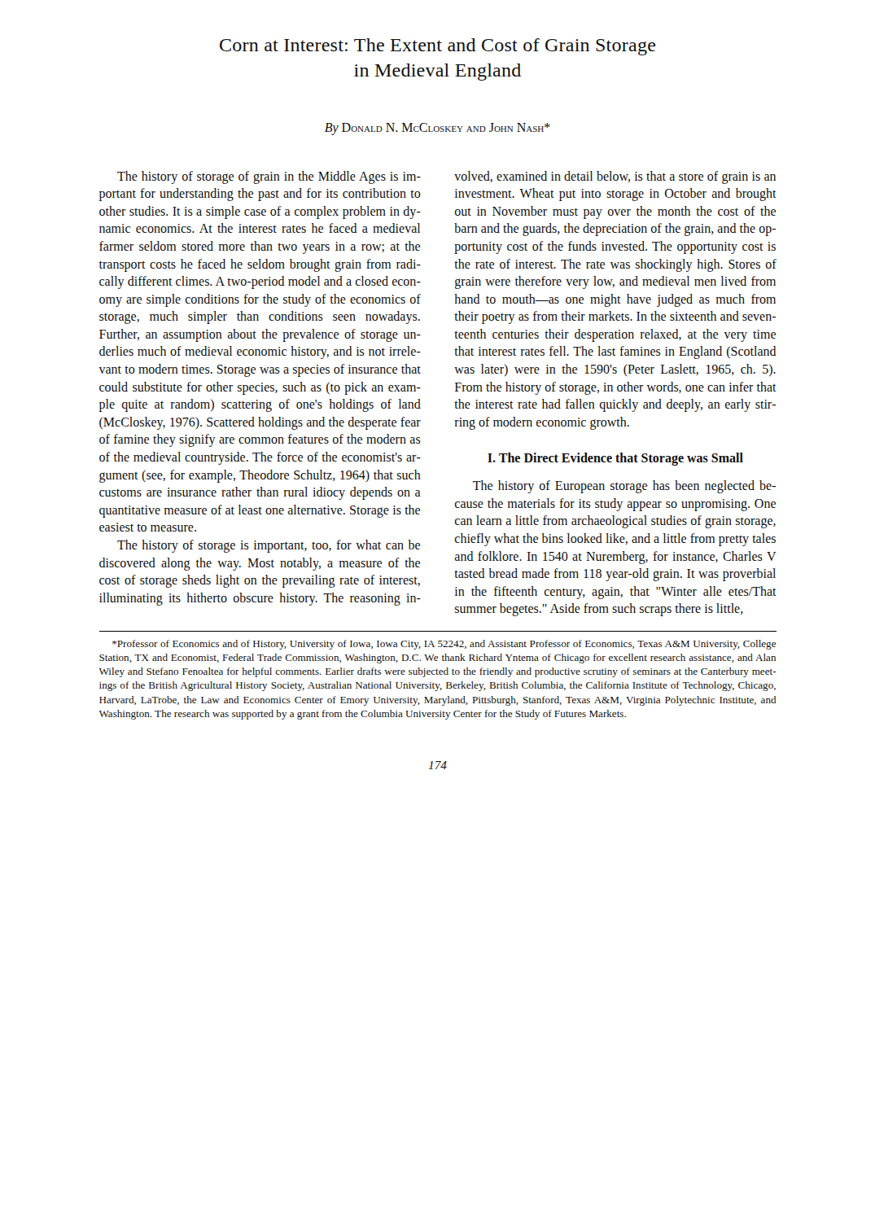Corn at Interest: The Extent and Cost of Grain Storage
in Medieval England
By Donald N. McCloskey and John Nash*
The history of storage of grain in the Middle Ages is important for understanding the past and for its contribution to other studies. It is a simple case of a complex problem in dynamic economics. At the interest rates he faced a medieval farmer seldom stored more than two years in a row; at the transport costs he faced he seldom brought grain from radically different climes. A two-period model and a closed economy are simple conditions for the study of the economics of storage, much simpler than conditions seen nowadays. Further, an assumption about the prevalence of storage underlies much of medieval economic history, and is not irrelevant to modern times. Storage was a species of insurance that could substitute for other species, such as (to pick an example quite at random) scattering of one's holdings of land (McCloskey, 1976). Scattered holdings and the desperate fear of famine they signify are common features of the modern as of the medieval countryside. The force of the economist's argument (see, for example, Theodore Schultz, 1964) that such customs are insurance rather than rural idiocy depends on a quantitative measure of at least one alternative. Storage is the easiest to measure.
The history of storage is important, too, for what can be discovered along the way. Most notably, a measure of the cost of storage sheds light on the prevailing rate of interest, illuminating its hitherto obscure history. The reasoning involved, examined in detail below, is that a store of grain is an investment. Wheat put into storage in October and brought out in November must pay over the month the cost of the barn and the guards, the depreciation of the grain, and the opportunity cost of the funds invested. The opportunity cost is the rate of interest. The rate was shockingly high. Stores of grain were therefore very low, and medieval men lived from hand to mouth—as one might have judged as much from their poetry as from their markets. In the sixteenth and seventeenth centuries their desperation relaxed, at the very time that interest rates fell. The last famines in England (Scotland was later) were in the 1590's (Peter Laslett, 1965, ch. 5). From the history of storage, in other words, one can infer that the interest rate had fallen quickly and deeply, an early stirring of modern economic growth.
I. The Direct Evidence that Storage was Small
The history of European storage has been neglected because the materials for its study appear so unpromising. One can learn a little from archaeological studies of grain storage, chiefly what the bins looked like, and a little from pretty tales and folklore. In 1540 at Nuremberg, for instance, Charles V tasted bread made from 118 year-old grain. It was proverbial in the fifteenth century, again, that "Winter alle etes/That summer begetes." Aside from such scraps there is little,
*Professor of Economics and of History, University of Iowa, Iowa City, IA 52242, and Assistant Professor of Economics, Texas A&M University, College Station, TX and Economist, Federal Trade Commission, Washington, D.C. We thank Richard Yntema of Chicago for excellent research assistance, and Alan Wiley and Stefano Fenoaltea for helpful comments. Earlier drafts were subjected to the friendly and productive scrutiny of seminars at the Canterbury meetings of the British Agricultural History Society, Australian National University, Berkeley, British Columbia, the California Institute of Technology, Chicago, Harvard, LaTrobe, the Law and Economics Center of Emory University, Maryland, Pittsburgh, Stanford, Texas A&M, Virginia Polytechnic Institute, and Washington. The research was supported by a grant from the Columbia University Center for the Study of Futures Markets.
174